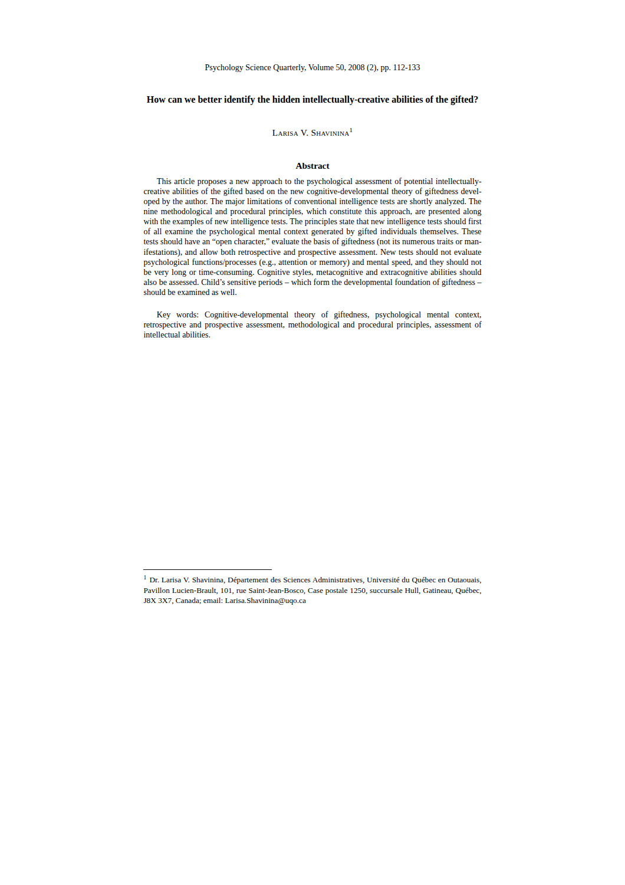Psychology Science Quarterly, Volume 50, 2008 (2), pp. 112-133
How can we better identify the hidden intellectually-creative abilities of the gifted?
Larisa V. Shavinina1
Abstract
This article proposes a new approach to the psychological assessment of potential intellectually-creative abilities of the gifted based on the new cognitive-developmental theory of giftedness developed by the author. The major limitations of conventional intelligence tests are shortly analyzed. The nine methodological and procedural principles, which constitute this approach, are presented along with the examples of new intelligence tests. The principles state that new intelligence tests should first of all examine the psychological mental context generated by gifted individuals themselves. These tests should have an “open character,” evaluate the basis of giftedness (not its numerous traits or manifestations), and allow both retrospective and prospective assessment. New tests should not evaluate psychological functions/processes (e.g., attention or memory) and mental speed, and they should not be very long or time-consuming. Cognitive styles, metacognitive and extracognitive abilities should also be assessed. Child’s sensitive periods – which form the developmental foundation of giftedness – should be examined as well.
Key words: Cognitive-developmental theory of giftedness, psychological mental context, retrospective and prospective assessment, methodological and procedural principles, assessment of intellectual abilities.
1 Dr. Larisa V. Shavinina, Département des Sciences Administratives, Université du Québec en Outaouais, Pavillon Lucien-Brault, 101, rue Saint-Jean-Bosco, Case postale 1250, succursale Hull, Gatineau, Québec, J8X 3X7, Canada; email: Larisa.Shavinina@uqo.ca